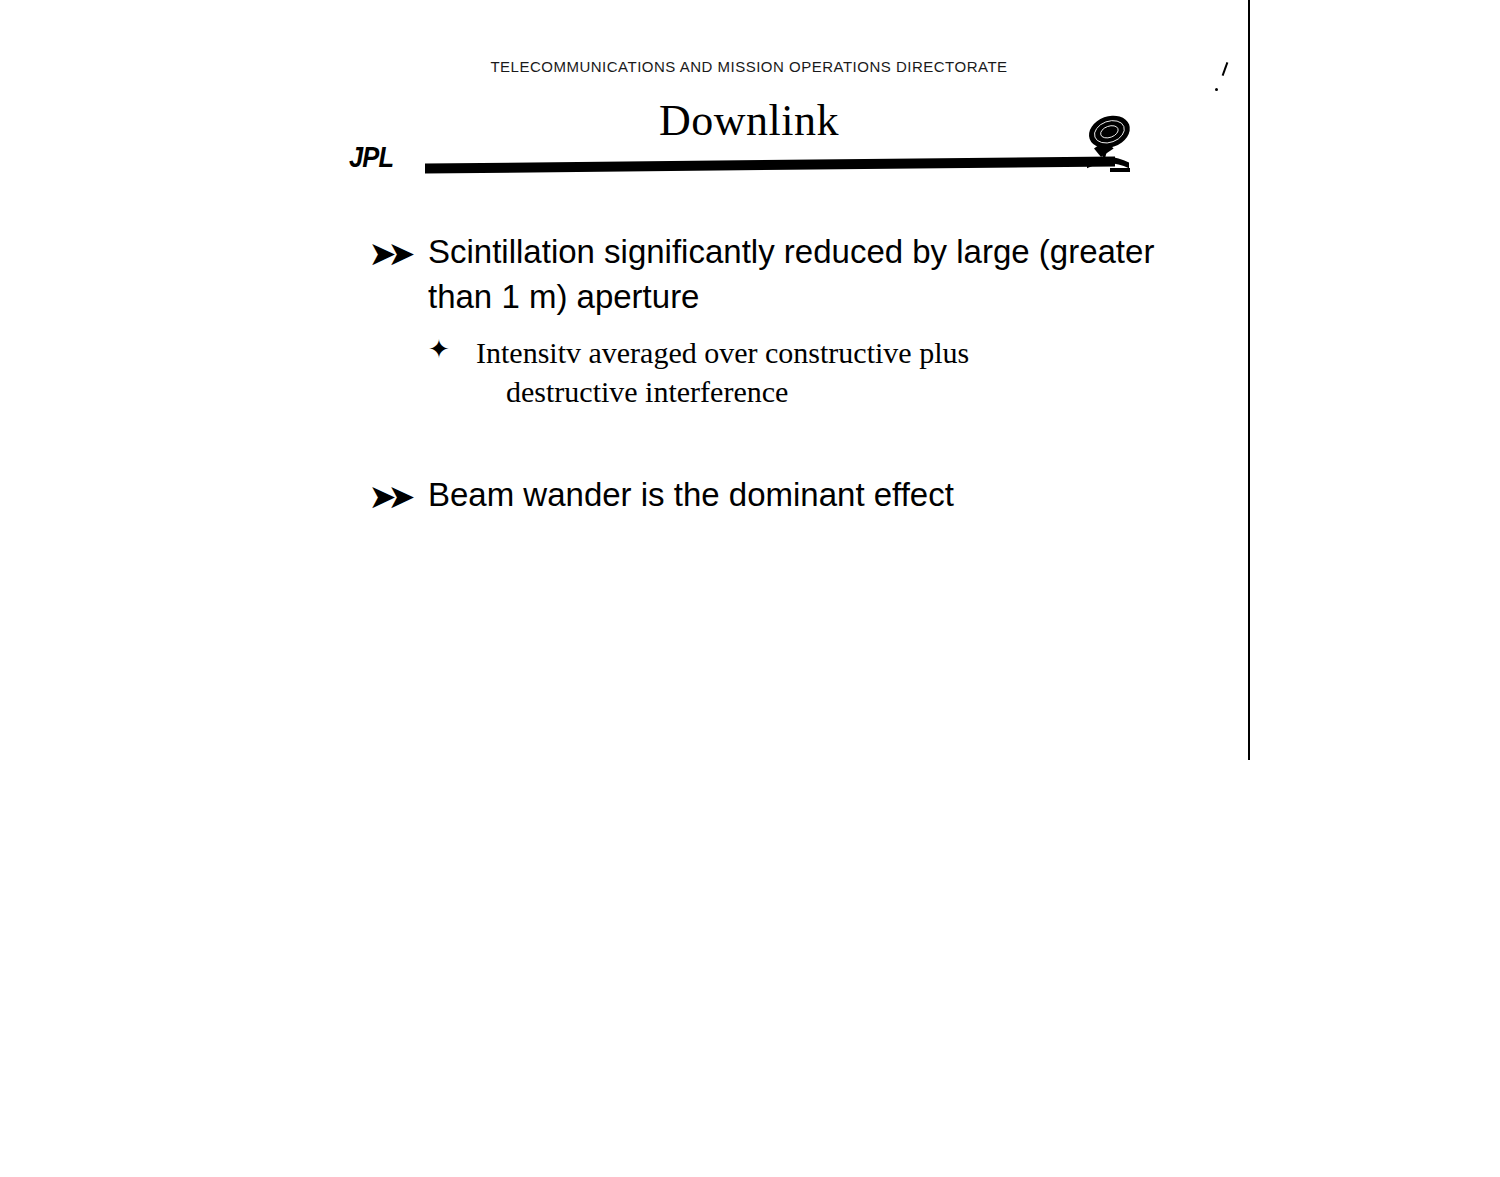TELECOMMUNICATIONS AND MISSION OPERATIONS DIRECTORATE
Downlink
JPL
➤➤ Scintillation significantly reduced by large (greater than 1 m) aperture
✦ Intensitv averaged over constructive plus destructive interference
➤➤ Beam wander is the dominant effect